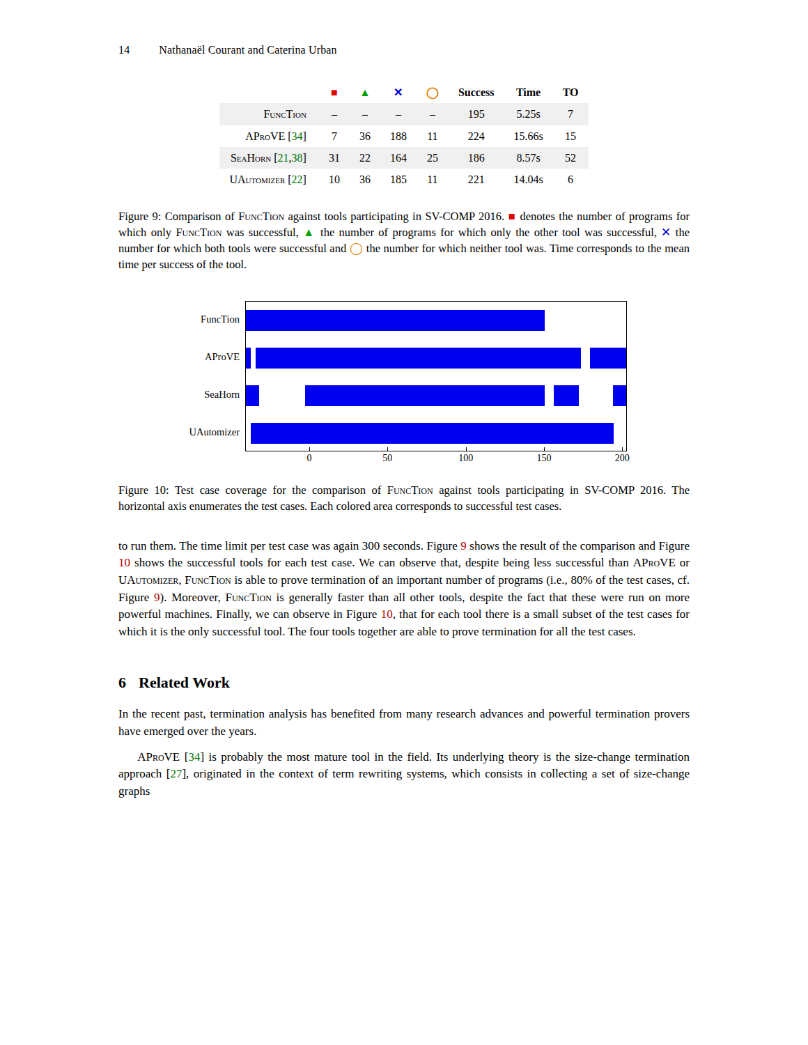14 Nathanaël Courant and Caterina Urban
| | ■ | ▲ | ✕ | ◯ | Success | Time | TO |
| --- | --- | --- | --- | --- | --- | --- | --- |
| FuncTion | – | – | – | – | 195 | 5.25s | 7 |
| AProVE [ 34 ] | 7 | 36 | 188 | 11 | 224 | 15.66s | 15 |
| SeaHorn [ 21 , 38 ] | 31 | 22 | 164 | 25 | 186 | 8.57s | 52 |
| UAutomizer [ 22 ] | 10 | 36 | 185 | 11 | 221 | 14.04s | 6 |
Figure 9: Comparison of FuncTion against tools participating in SV-COMP 2016. ■ denotes the number of programs for which only FuncTion was successful, ▲ the number of programs for which only the other tool was successful, ✕ the number for which both tools were successful and ◯ the number for which neither tool was. Time corresponds to the mean time per success of the tool.
FuncTion AProVE SeaHorn UAutomizer
0
50
100
150
200
Figure 10: Test case coverage for the comparison of FuncTion against tools participating in SV-COMP 2016. The horizontal axis enumerates the test cases. Each colored area corresponds to successful test cases.
to run them. The time limit per test case was again 300 seconds. Figure 9 shows the result of the comparison and Figure 10 shows the successful tools for each test case. We can observe that, despite being less successful than AProVE or UAutomizer, FuncTion is able to prove termination of an important number of programs (i.e., 80% of the test cases, cf. Figure 9). Moreover, FuncTion is generally faster than all other tools, despite the fact that these were run on more powerful machines. Finally, we can observe in Figure 10, that for each tool there is a small subset of the test cases for which it is the only successful tool. The four tools together are able to prove termination for all the test cases.
6 Related Work
In the recent past, termination analysis has benefited from many research advances and powerful termination provers have emerged over the years.
AProVE [34] is probably the most mature tool in the field. Its underlying theory is the size-change termination approach [27], originated in the context of term rewriting systems, which consists in collecting a set of size-change graphs